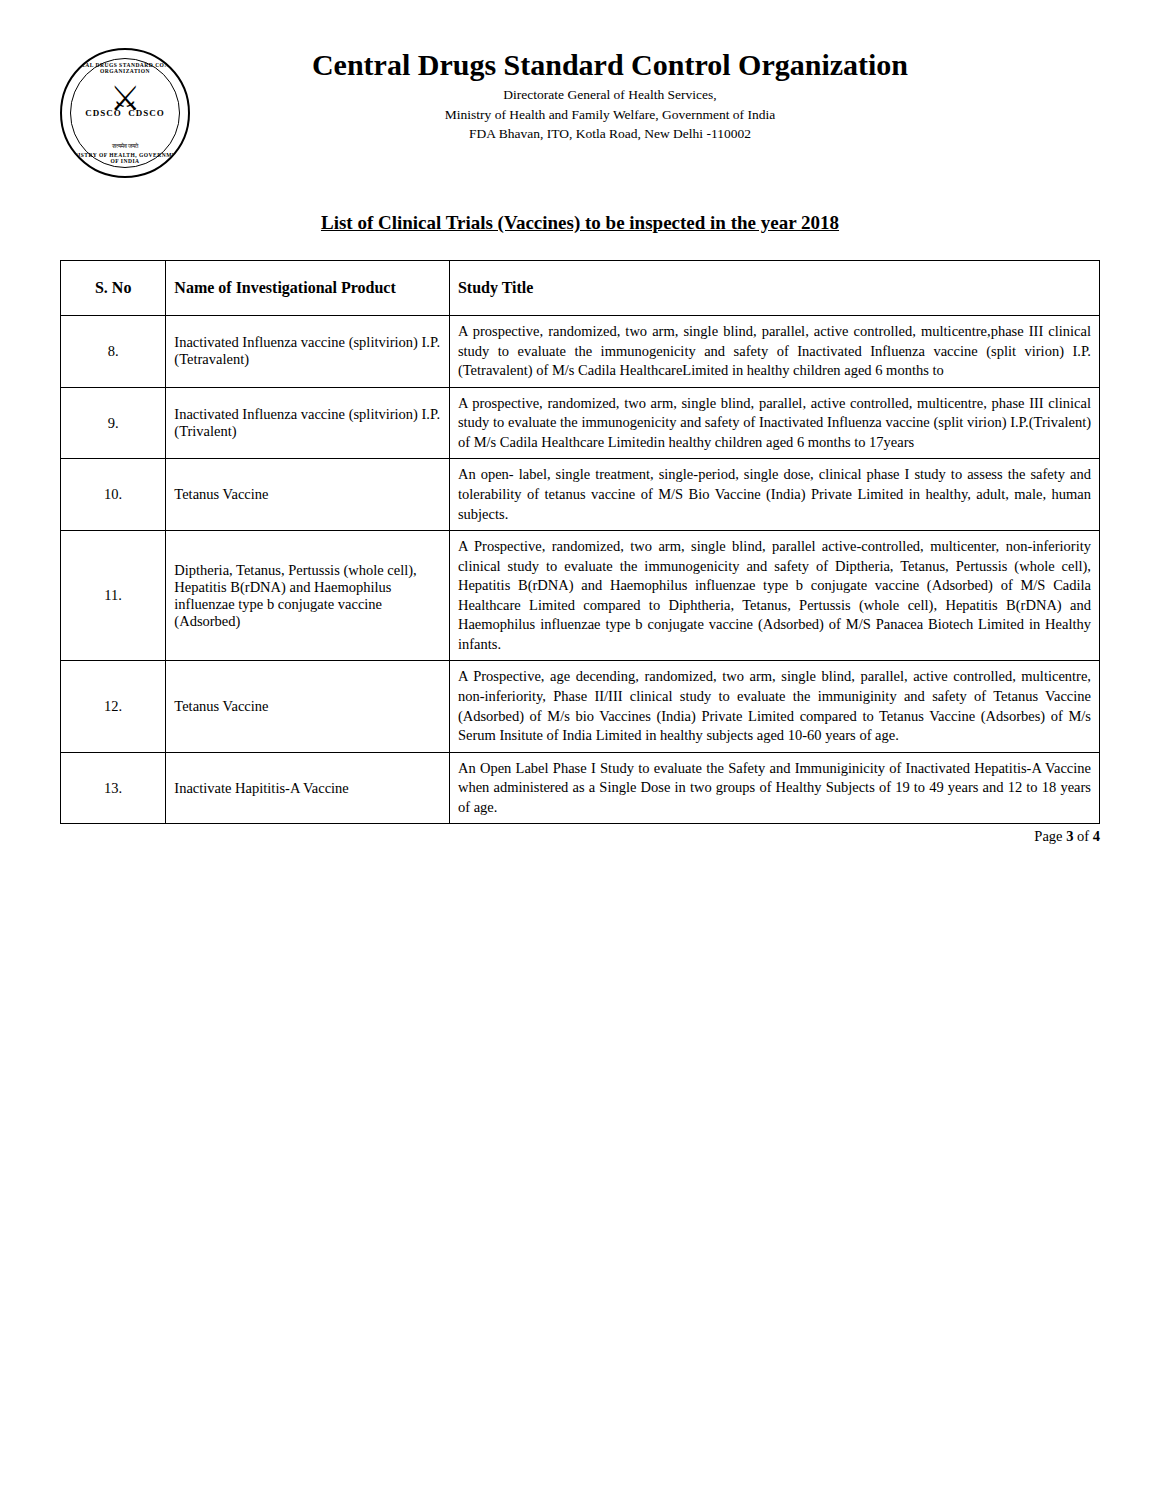CENTRAL DRUGS STANDARD CONTROL ORGANIZATION
⚔
CDSCO CDSCO
सत्यमेव जयते
MINISTRY OF HEALTH, GOVERNMENT OF INDIA
Central Drugs Standard Control Organization
Directorate General of Health Services,
Ministry of Health and Family Welfare, Government of India
FDA Bhavan, ITO, Kotla Road, New Delhi -110002
List of Clinical Trials (Vaccines) to be inspected in the year 2018
| S. No | Name of Investigational Product | Study Title |
| --- | --- | --- |
| 8. | Inactivated Influenza vaccine (splitvirion) I.P. (Tetravalent) | A prospective, randomized, two arm, single blind, parallel, active controlled, multicentre,phase III clinical study to evaluate the immunogenicity and safety of Inactivated Influenza vaccine (split virion) I.P.(Tetravalent) of M/s Cadila HealthcareLimited in healthy children aged 6 months to |
| 9. | Inactivated Influenza vaccine (splitvirion) I.P. (Trivalent) | A prospective, randomized, two arm, single blind, parallel, active controlled, multicentre, phase III clinical study to evaluate the immunogenicity and safety of Inactivated Influenza vaccine (split virion) I.P.(Trivalent) of M/s Cadila Healthcare Limitedin healthy children aged 6 months to 17years |
| 10. | Tetanus Vaccine | An open- label, single treatment, single-period, single dose, clinical phase I study to assess the safety and tolerability of tetanus vaccine of M/S Bio Vaccine (India) Private Limited in healthy, adult, male, human subjects. |
| 11. | Diptheria, Tetanus, Pertussis (whole cell), Hepatitis B(rDNA) and Haemophilus influenzae type b conjugate vaccine (Adsorbed) | A Prospective, randomized, two arm, single blind, parallel active-controlled, multicenter, non-inferiority clinical study to evaluate the immunogenicity and safety of Diptheria, Tetanus, Pertussis (whole cell), Hepatitis B(rDNA) and Haemophilus influenzae type b conjugate vaccine (Adsorbed) of M/S Cadila Healthcare Limited compared to Diphtheria, Tetanus, Pertussis (whole cell), Hepatitis B(rDNA) and Haemophilus influenzae type b conjugate vaccine (Adsorbed) of M/S Panacea Biotech Limited in Healthy infants. |
| 12. | Tetanus Vaccine | A Prospective, age decending, randomized, two arm, single blind, parallel, active controlled, multicentre, non-inferiority, Phase II/III clinical study to evaluate the immuniginity and safety of Tetanus Vaccine (Adsorbed) of M/s bio Vaccines (India) Private Limited compared to Tetanus Vaccine (Adsorbes) of M/s Serum Insitute of India Limited in healthy subjects aged 10-60 years of age. |
| 13. | Inactivate Hapititis-A Vaccine | An Open Label Phase I Study to evaluate the Safety and Immuniginicity of Inactivated Hepatitis-A Vaccine when administered as a Single Dose in two groups of Healthy Subjects of 19 to 49 years and 12 to 18 years of age. |
Page 3 of 4